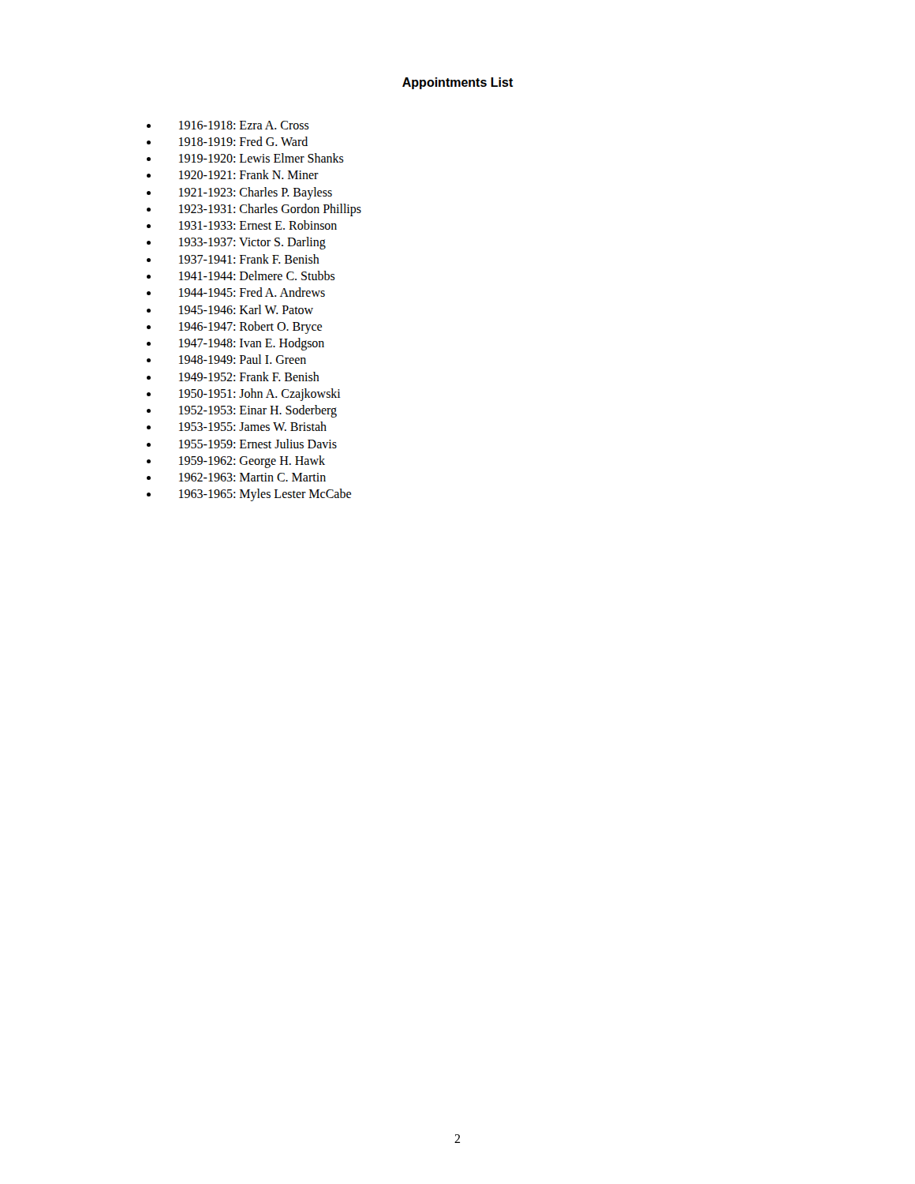Appointments List
1916-1918: Ezra A. Cross
1918-1919: Fred G. Ward
1919-1920: Lewis Elmer Shanks
1920-1921: Frank N. Miner
1921-1923: Charles P. Bayless
1923-1931: Charles Gordon Phillips
1931-1933: Ernest E. Robinson
1933-1937: Victor S. Darling
1937-1941: Frank F. Benish
1941-1944: Delmere C. Stubbs
1944-1945: Fred A. Andrews
1945-1946: Karl W. Patow
1946-1947: Robert O. Bryce
1947-1948: Ivan E. Hodgson
1948-1949: Paul I. Green
1949-1952: Frank F. Benish
1950-1951: John A. Czajkowski
1952-1953: Einar H. Soderberg
1953-1955: James W. Bristah
1955-1959: Ernest Julius Davis
1959-1962: George H. Hawk
1962-1963: Martin C. Martin
1963-1965: Myles Lester McCabe
2